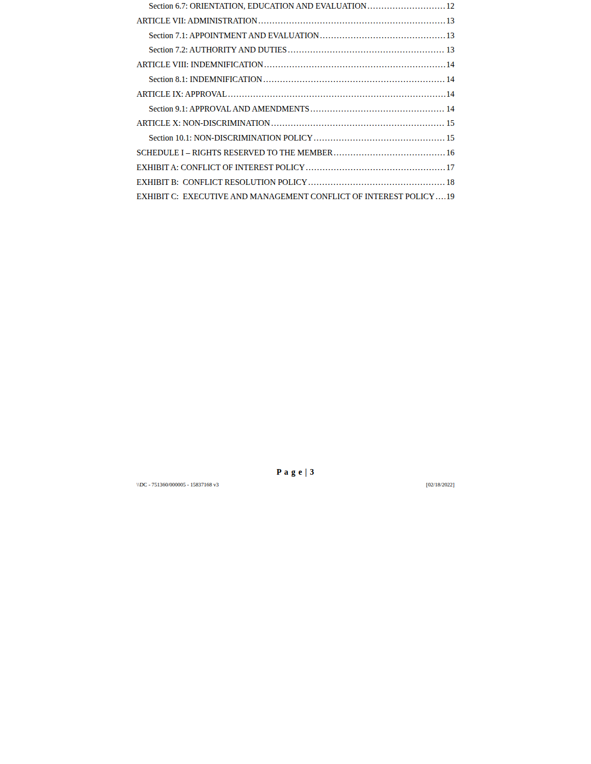Section 6.7: ORIENTATION, EDUCATION AND EVALUATION ....................................................... 12
ARTICLE VII: ADMINISTRATION ........................................................................................................... 13
Section 7.1: APPOINTMENT AND EVALUATION ................................................................................ 13
Section 7.2: AUTHORITY AND DUTIES ............................................................................................... 13
ARTICLE VIII: INDEMNIFICATION ....................................................................................................... 14
Section 8.1: INDEMNIFICATION ............................................................................................................ 14
ARTICLE IX: APPROVAL ..................................................................................................................... 14
Section 9.1: APPROVAL AND AMENDMENTS ................................................................................... 14
ARTICLE X: NON-DISCRIMINATION .................................................................................................... 15
Section 10.1: NON-DISCRIMINATION POLICY ................................................................................. 15
SCHEDULE I – RIGHTS RESERVED TO THE MEMBER ....................................................................... 16
EXHIBIT A: CONFLICT OF INTEREST POLICY ..................................................................................... 17
EXHIBIT B: CONFLICT RESOLUTION POLICY .................................................................................... 18
EXHIBIT C: EXECUTIVE AND MANAGEMENT CONFLICT OF INTEREST POLICY ..................... 19
P a g e | 3
\\DC - 751360/000005 - 15837168 v3 [02/18/2022]